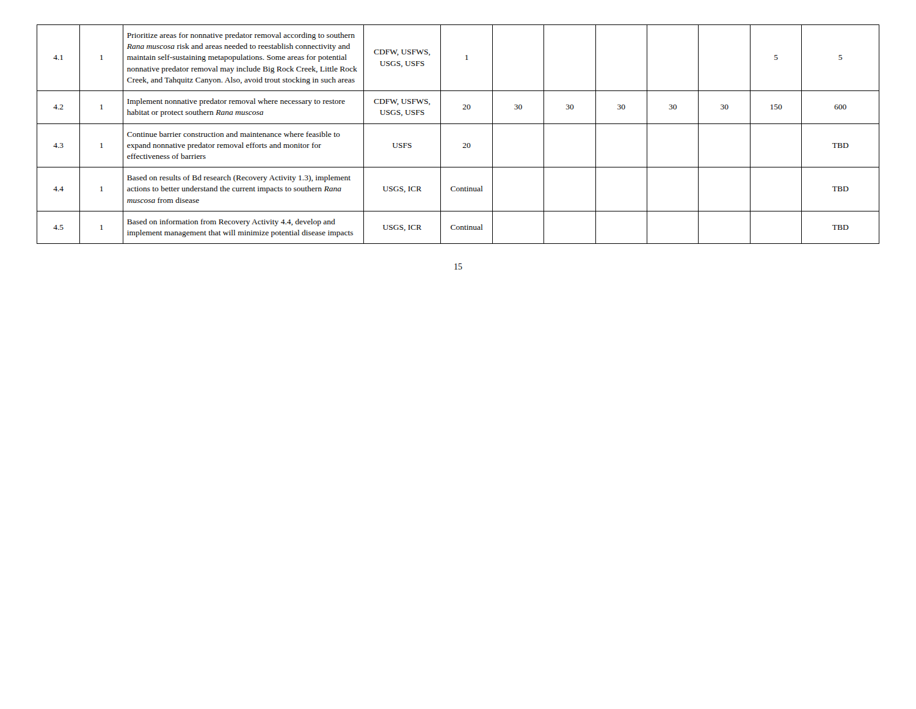| 4.1 | 1 | Prioritize areas for nonnative predator removal according to southern Rana muscosa risk and areas needed to reestablish connectivity and maintain self-sustaining metapopulations. Some areas for potential nonnative predator removal may include Big Rock Creek, Little Rock Creek, and Tahquitz Canyon. Also, avoid trout stocking in such areas | CDFW, USFWS, USGS, USFS | 1 | | | | | | 5 | 5 |
| 4.2 | 1 | Implement nonnative predator removal where necessary to restore habitat or protect southern Rana muscosa | CDFW, USFWS, USGS, USFS | 20 | 30 | 30 | 30 | 30 | 30 | 150 | 600 |
| 4.3 | 1 | Continue barrier construction and maintenance where feasible to expand nonnative predator removal efforts and monitor for effectiveness of barriers | USFS | 20 | | | | | | | TBD |
| 4.4 | 1 | Based on results of Bd research (Recovery Activity 1.3), implement actions to better understand the current impacts to southern Rana muscosa from disease | USGS, ICR | Continual | | | | | | | TBD |
| 4.5 | 1 | Based on information from Recovery Activity 4.4, develop and implement management that will minimize potential disease impacts | USGS, ICR | Continual | | | | | | | TBD |
15